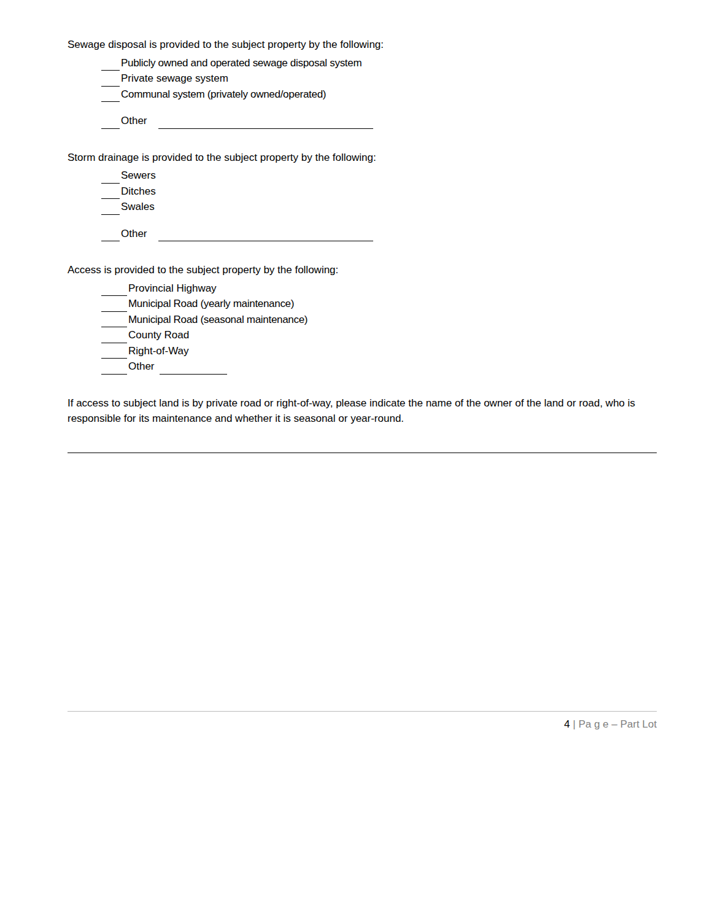Sewage disposal is provided to the subject property by the following:
Publicly owned and operated sewage disposal system
Private sewage system
Communal system (privately owned/operated)
Other
Storm drainage is provided to the subject property by the following:
Sewers
Ditches
Swales
Other
Access is provided to the subject property by the following:
Provincial Highway
Municipal Road (yearly maintenance)
Municipal Road (seasonal maintenance)
County Road
Right-of-Way
Other
If access to subject land is by private road or right-of-way, please indicate the name of the owner of the land or road, who is responsible for its maintenance and whether it is seasonal or year-round.
4 | Pa g e – Part Lot